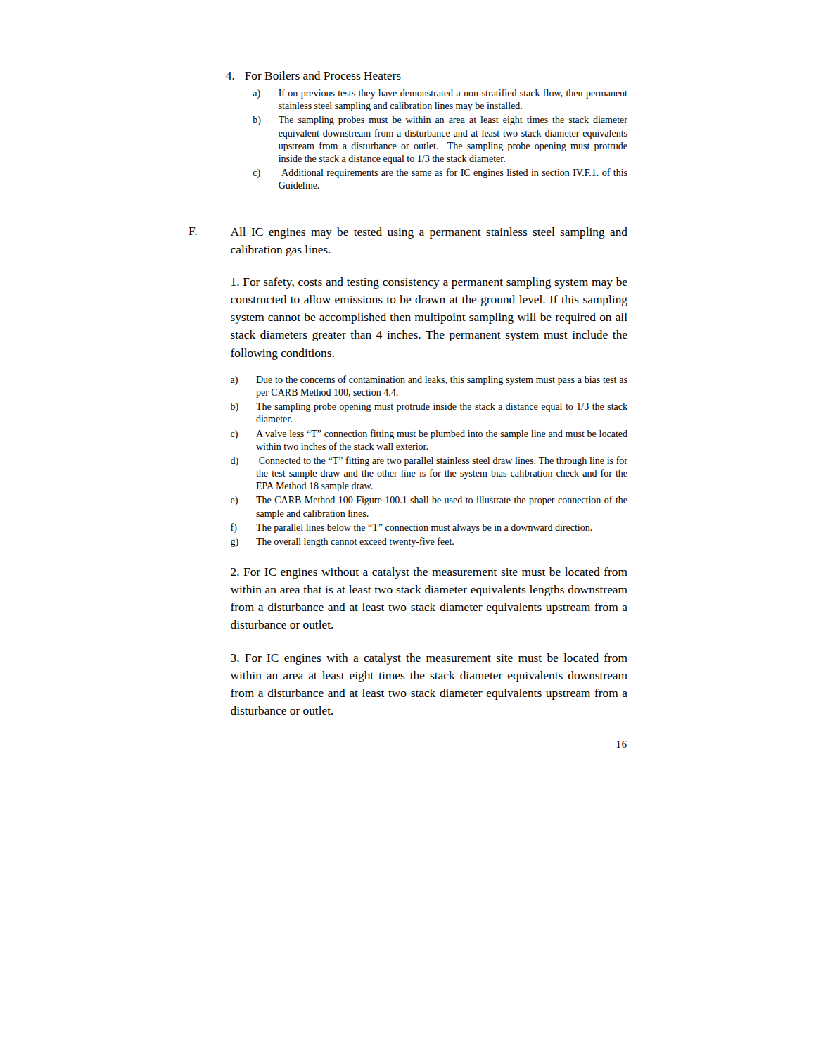4. For Boilers and Process Heaters
a) If on previous tests they have demonstrated a non-stratified stack flow, then permanent stainless steel sampling and calibration lines may be installed.
b) The sampling probes must be within an area at least eight times the stack diameter equivalent downstream from a disturbance and at least two stack diameter equivalents upstream from a disturbance or outlet. The sampling probe opening must protrude inside the stack a distance equal to 1/3 the stack diameter.
c) Additional requirements are the same as for IC engines listed in section IV.F.1. of this Guideline.
F.
All IC engines may be tested using a permanent stainless steel sampling and calibration gas lines.
1. For safety, costs and testing consistency a permanent sampling system may be constructed to allow emissions to be drawn at the ground level. If this sampling system cannot be accomplished then multipoint sampling will be required on all stack diameters greater than 4 inches. The permanent system must include the following conditions.
a) Due to the concerns of contamination and leaks, this sampling system must pass a bias test as per CARB Method 100, section 4.4.
b) The sampling probe opening must protrude inside the stack a distance equal to 1/3 the stack diameter.
c) A valve less “T” connection fitting must be plumbed into the sample line and must be located within two inches of the stack wall exterior.
d) Connected to the “T” fitting are two parallel stainless steel draw lines. The through line is for the test sample draw and the other line is for the system bias calibration check and for the EPA Method 18 sample draw.
e) The CARB Method 100 Figure 100.1 shall be used to illustrate the proper connection of the sample and calibration lines.
f) The parallel lines below the “T” connection must always be in a downward direction.
g) The overall length cannot exceed twenty-five feet.
2. For IC engines without a catalyst the measurement site must be located from within an area that is at least two stack diameter equivalents lengths downstream from a disturbance and at least two stack diameter equivalents upstream from a disturbance or outlet.
3. For IC engines with a catalyst the measurement site must be located from within an area at least eight times the stack diameter equivalents downstream from a disturbance and at least two stack diameter equivalents upstream from a disturbance or outlet.
16